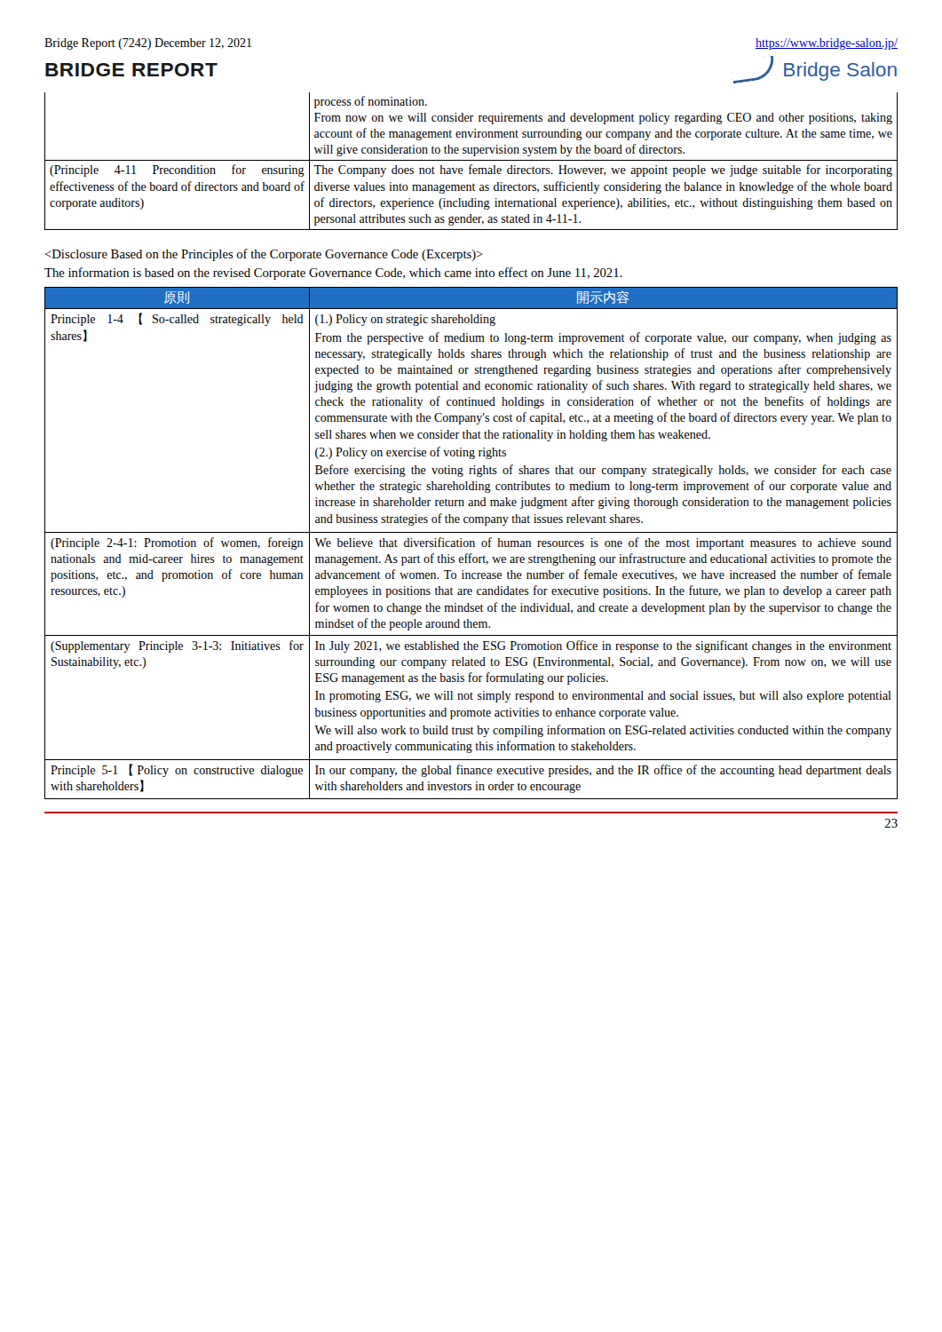Bridge Report (7242) December 12, 2021
https://www.bridge-salon.jp/
BRIDGE REPORT
Bridge Salon
| | process of nomination. From now on we will consider requirements and development policy regarding CEO and other positions, taking account of the management environment surrounding our company and the corporate culture. At the same time, we will give consideration to the supervision system by the board of directors. |
| (Principle 4-11 Precondition for ensuring effectiveness of the board of directors and board of corporate auditors) | The Company does not have female directors. However, we appoint people we judge suitable for incorporating diverse values into management as directors, sufficiently considering the balance in knowledge of the whole board of directors, experience (including international experience), abilities, etc., without distinguishing them based on personal attributes such as gender, as stated in 4-11-1. |
<Disclosure Based on the Principles of the Corporate Governance Code (Excerpts)>
The information is based on the revised Corporate Governance Code, which came into effect on June 11, 2021.
| 原則 | 開示内容 |
| --- | --- |
| Principle 1-4【So-called strategically held shares】 | (1.) Policy on strategic shareholding From the perspective of medium to long-term improvement of corporate value, our company, when judging as necessary, strategically holds shares through which the relationship of trust and the business relationship are expected to be maintained or strengthened regarding business strategies and operations after comprehensively judging the growth potential and economic rationality of such shares. With regard to strategically held shares, we check the rationality of continued holdings in consideration of whether or not the benefits of holdings are commensurate with the Company's cost of capital, etc., at a meeting of the board of directors every year. We plan to sell shares when we consider that the rationality in holding them has weakened. (2.) Policy on exercise of voting rights Before exercising the voting rights of shares that our company strategically holds, we consider for each case whether the strategic shareholding contributes to medium to long-term improvement of our corporate value and increase in shareholder return and make judgment after giving thorough consideration to the management policies and business strategies of the company that issues relevant shares. |
| (Principle 2-4-1: Promotion of women, foreign nationals and mid-career hires to management positions, etc., and promotion of core human resources, etc.) | We believe that diversification of human resources is one of the most important measures to achieve sound management. As part of this effort, we are strengthening our infrastructure and educational activities to promote the advancement of women. To increase the number of female executives, we have increased the number of female employees in positions that are candidates for executive positions. In the future, we plan to develop a career path for women to change the mindset of the individual, and create a development plan by the supervisor to change the mindset of the people around them. |
| (Supplementary Principle 3-1-3: Initiatives for Sustainability, etc.) | In July 2021, we established the ESG Promotion Office in response to the significant changes in the environment surrounding our company related to ESG (Environmental, Social, and Governance). From now on, we will use ESG management as the basis for formulating our policies. In promoting ESG, we will not simply respond to environmental and social issues, but will also explore potential business opportunities and promote activities to enhance corporate value. We will also work to build trust by compiling information on ESG-related activities conducted within the company and proactively communicating this information to stakeholders. |
| Principle 5-1【Policy on constructive dialogue with shareholders】 | In our company, the global finance executive presides, and the IR office of the accounting head department deals with shareholders and investors in order to encourage |
23